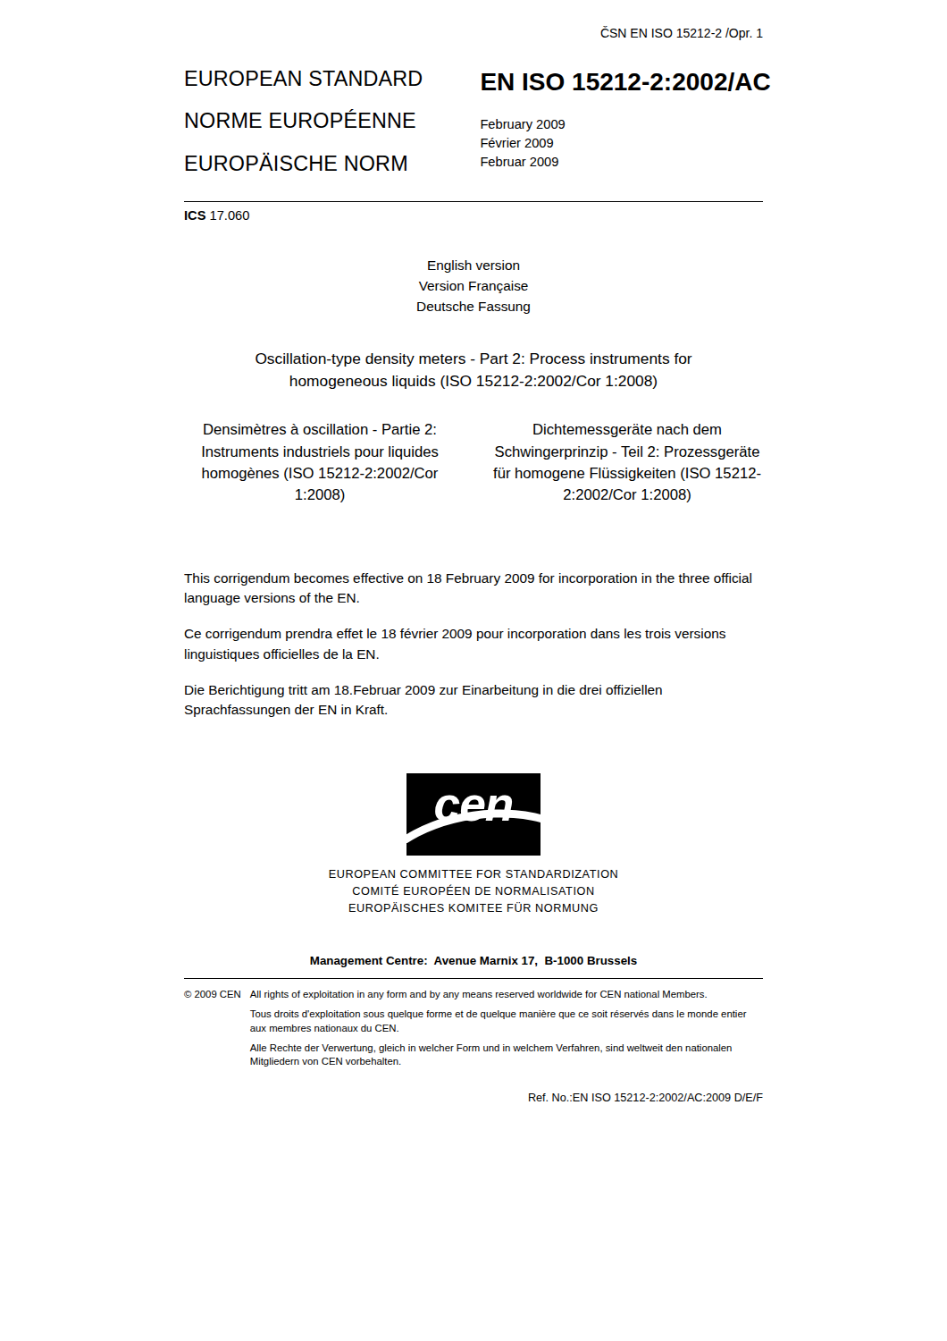ČSN EN ISO 15212-2 /Opr. 1
EUROPEAN STANDARD
NORME EUROPÉENNE
EUROPÄISCHE NORM
EN ISO 15212-2:2002/AC
February 2009
Février 2009
Februar 2009
ICS 17.060
English version
Version Française
Deutsche Fassung
Oscillation-type density meters - Part 2: Process instruments for homogeneous liquids (ISO 15212-2:2002/Cor 1:2008)
Densimètres à oscillation - Partie 2: Instruments industriels pour liquides homogènes (ISO 15212-2:2002/Cor 1:2008)
Dichtemessgeräte nach dem Schwingerprinzip - Teil 2: Prozessgeräte für homogene Flüssigkeiten (ISO 15212-2:2002/Cor 1:2008)
This corrigendum becomes effective on 18 February 2009 for incorporation in the three official language versions of the EN.
Ce corrigendum prendra effet le 18 février 2009 pour incorporation dans les trois versions linguistiques officielles de la EN.
Die Berichtigung tritt am 18.Februar 2009 zur Einarbeitung in die drei offiziellen Sprachfassungen der EN in Kraft.
cen
EUROPEAN COMMITTEE FOR STANDARDIZATION
COMITÉ EUROPÉEN DE NORMALISATION
EUROPÄISCHES KOMITEE FÜR NORMUNG
Management Centre: Avenue Marnix 17, B-1000 Brussels
© 2009 CEN
All rights of exploitation in any form and by any means reserved worldwide for CEN national Members.
Tous droits d'exploitation sous quelque forme et de quelque manière que ce soit réservés dans le monde entier aux membres nationaux du CEN.
Alle Rechte der Verwertung, gleich in welcher Form und in welchem Verfahren, sind weltweit den nationalen Mitgliedern von CEN vorbehalten.
Ref. No.:EN ISO 15212-2:2002/AC:2009 D/E/F